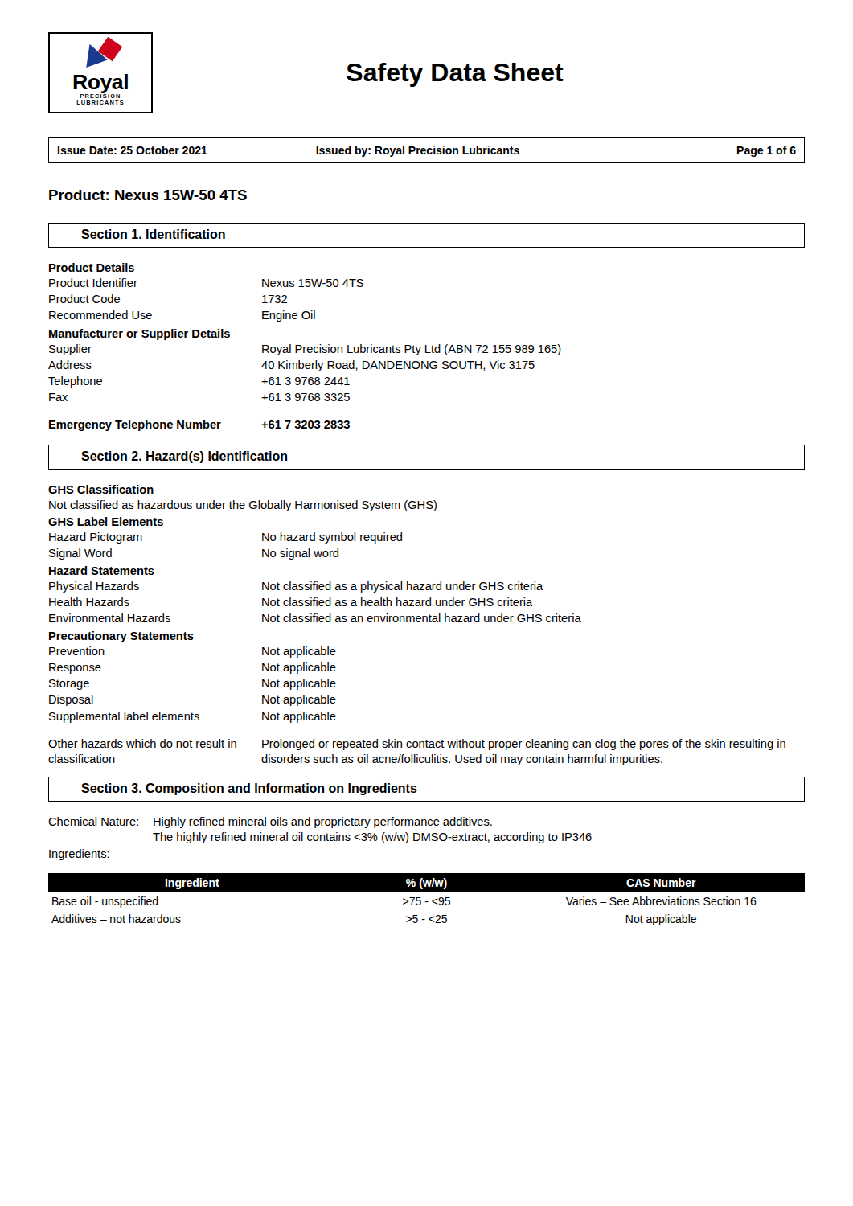Royal
PRECISION LUBRICANTS
Safety Data Sheet
Issue Date: 25 October 2021 Issued by: Royal Precision Lubricants Page 1 of 6
Product: Nexus 15W-50 4TS
Section 1. Identification
Product Details
| Product Identifier | Nexus 15W-50 4TS |
| Product Code | 1732 |
| Recommended Use | Engine Oil |
Manufacturer or Supplier Details
| Supplier | Royal Precision Lubricants Pty Ltd (ABN 72 155 989 165) |
| Address | 40 Kimberly Road, DANDENONG SOUTH, Vic 3175 |
| Telephone | +61 3 9768 2441 |
| Fax | +61 3 9768 3325 |
| Emergency Telephone Number | +61 7 3203 2833 |
Section 2. Hazard(s) Identification
GHS Classification
Not classified as hazardous under the Globally Harmonised System (GHS)
GHS Label Elements
| Hazard Pictogram | No hazard symbol required |
| Signal Word | No signal word |
Hazard Statements
| Physical Hazards | Not classified as a physical hazard under GHS criteria |
| Health Hazards | Not classified as a health hazard under GHS criteria |
| Environmental Hazards | Not classified as an environmental hazard under GHS criteria |
Precautionary Statements
| Prevention | Not applicable |
| Response | Not applicable |
| Storage | Not applicable |
| Disposal | Not applicable |
| Supplemental label elements | Not applicable |
Other hazards which do not result in classification
Prolonged or repeated skin contact without proper cleaning can clog the pores of the skin resulting in disorders such as oil acne/folliculitis. Used oil may contain harmful impurities.
Section 3. Composition and Information on Ingredients
Chemical Nature:
Highly refined mineral oils and proprietary performance additives.
The highly refined mineral oil contains <3% (w/w) DMSO-extract, according to IP346
Ingredients:
| Ingredient | % (w/w) | CAS Number |
| --- | --- | --- |
| Base oil - unspecified | >75 - <95 | Varies – See Abbreviations Section 16 |
| Additives – not hazardous | >5 - <25 | Not applicable |